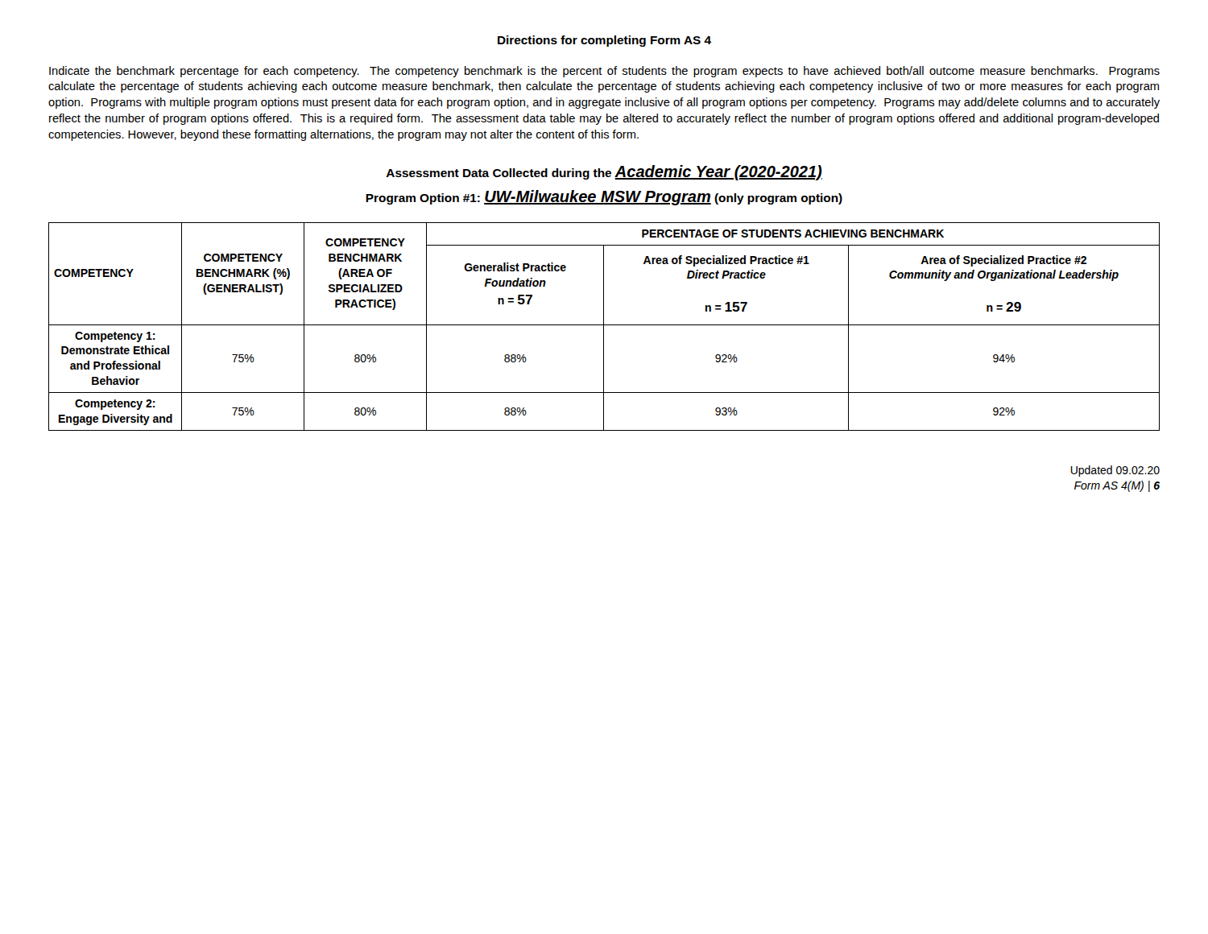Directions for completing Form AS 4
Indicate the benchmark percentage for each competency. The competency benchmark is the percent of students the program expects to have achieved both/all outcome measure benchmarks. Programs calculate the percentage of students achieving each outcome measure benchmark, then calculate the percentage of students achieving each competency inclusive of two or more measures for each program option. Programs with multiple program options must present data for each program option, and in aggregate inclusive of all program options per competency. Programs may add/delete columns and to accurately reflect the number of program options offered. This is a required form. The assessment data table may be altered to accurately reflect the number of program options offered and additional program-developed competencies. However, beyond these formatting alternations, the program may not alter the content of this form.
Assessment Data Collected during the Academic Year (2020-2021)
Program Option #1: UW-Milwaukee MSW Program (only program option)
| COMPETENCY | COMPETENCY BENCHMARK (%) (GENERALIST) | COMPETENCY BENCHMARK (AREA OF SPECIALIZED PRACTICE) | PERCENTAGE OF STUDENTS ACHIEVING BENCHMARK |
| --- | --- | --- | --- |
| Generalist Practice Foundation n = 57 | Area of Specialized Practice #1 Direct Practice n = 157 | Area of Specialized Practice #2 Community and Organizational Leadership n = 29 |
| Competency 1: Demonstrate Ethical and Professional Behavior | 75% | 80% | 88% | 92% | 94% |
| Competency 2: Engage Diversity and | 75% | 80% | 88% | 93% | 92% |
Updated 09.02.20
Form AS 4(M) | 6